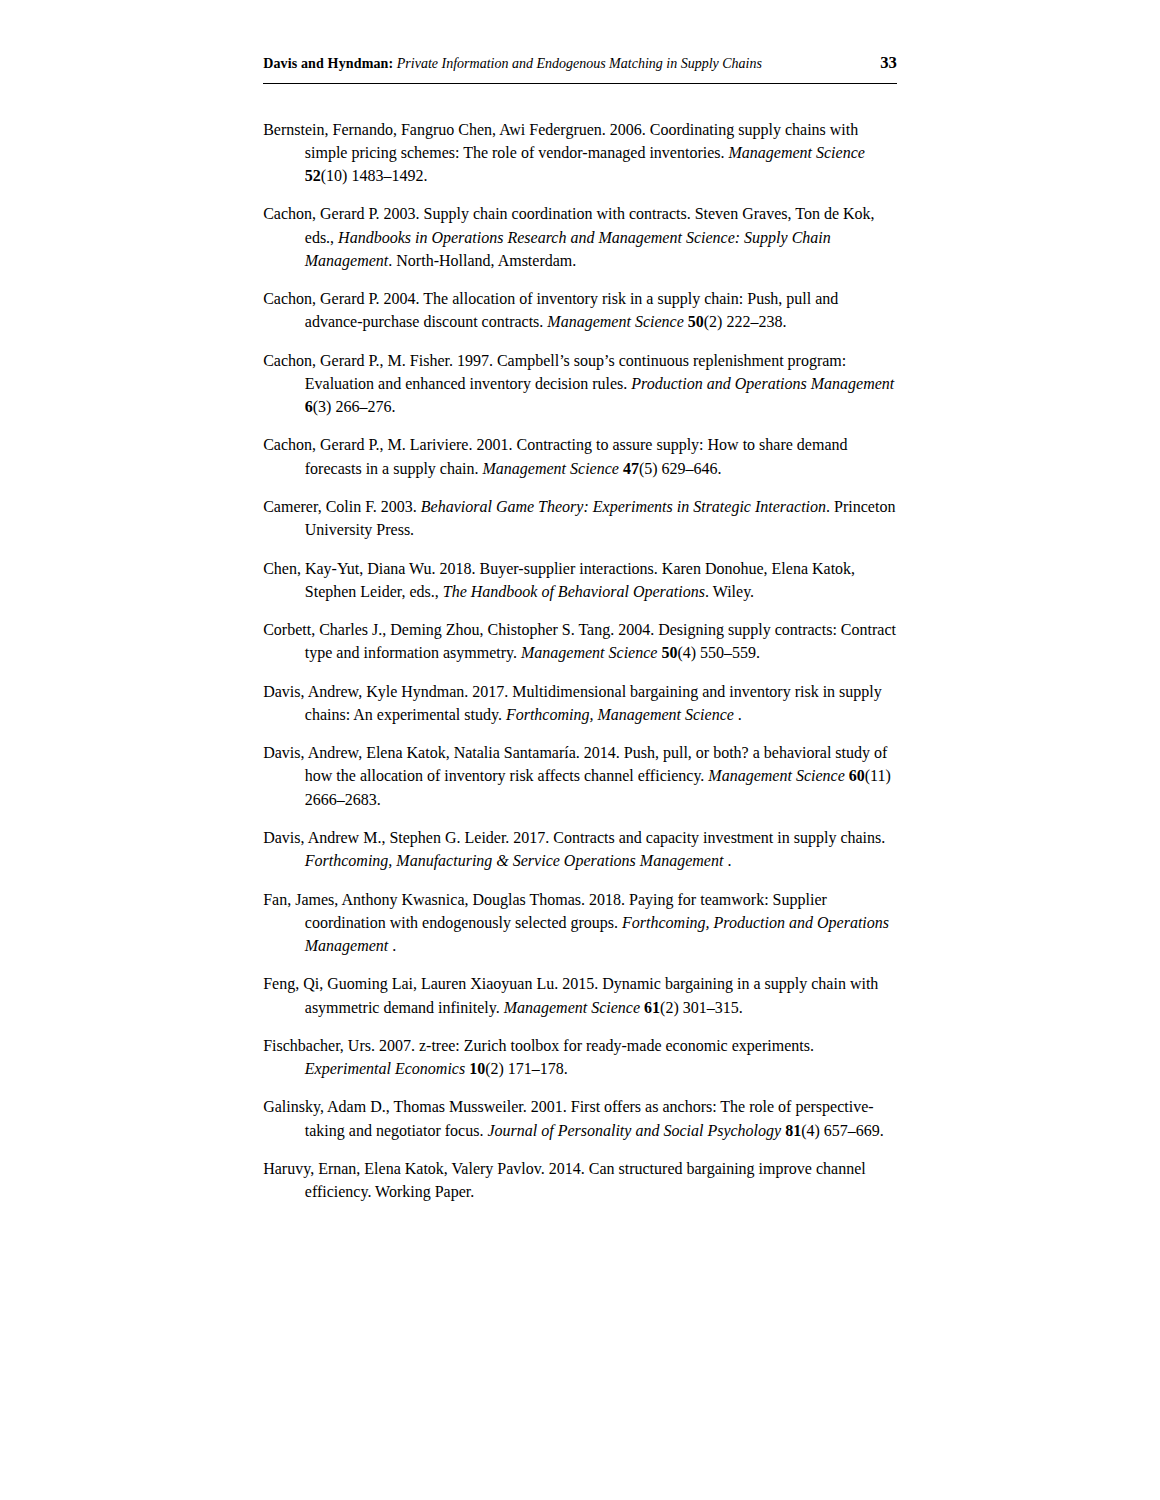Davis and Hyndman: Private Information and Endogenous Matching in Supply Chains 33
Bernstein, Fernando, Fangruo Chen, Awi Federgruen. 2006. Coordinating supply chains with simple pricing schemes: The role of vendor-managed inventories. Management Science 52(10) 1483–1492.
Cachon, Gerard P. 2003. Supply chain coordination with contracts. Steven Graves, Ton de Kok, eds., Handbooks in Operations Research and Management Science: Supply Chain Management. North-Holland, Amsterdam.
Cachon, Gerard P. 2004. The allocation of inventory risk in a supply chain: Push, pull and advance-purchase discount contracts. Management Science 50(2) 222–238.
Cachon, Gerard P., M. Fisher. 1997. Campbell’s soup’s continuous replenishment program: Evaluation and enhanced inventory decision rules. Production and Operations Management 6(3) 266–276.
Cachon, Gerard P., M. Lariviere. 2001. Contracting to assure supply: How to share demand forecasts in a supply chain. Management Science 47(5) 629–646.
Camerer, Colin F. 2003. Behavioral Game Theory: Experiments in Strategic Interaction. Princeton University Press.
Chen, Kay-Yut, Diana Wu. 2018. Buyer-supplier interactions. Karen Donohue, Elena Katok, Stephen Leider, eds., The Handbook of Behavioral Operations. Wiley.
Corbett, Charles J., Deming Zhou, Chistopher S. Tang. 2004. Designing supply contracts: Contract type and information asymmetry. Management Science 50(4) 550–559.
Davis, Andrew, Kyle Hyndman. 2017. Multidimensional bargaining and inventory risk in supply chains: An experimental study. Forthcoming, Management Science .
Davis, Andrew, Elena Katok, Natalia Santamaría. 2014. Push, pull, or both? a behavioral study of how the allocation of inventory risk affects channel efficiency. Management Science 60(11) 2666–2683.
Davis, Andrew M., Stephen G. Leider. 2017. Contracts and capacity investment in supply chains. Forthcoming, Manufacturing & Service Operations Management .
Fan, James, Anthony Kwasnica, Douglas Thomas. 2018. Paying for teamwork: Supplier coordination with endogenously selected groups. Forthcoming, Production and Operations Management .
Feng, Qi, Guoming Lai, Lauren Xiaoyuan Lu. 2015. Dynamic bargaining in a supply chain with asymmetric demand infinitely. Management Science 61(2) 301–315.
Fischbacher, Urs. 2007. z-tree: Zurich toolbox for ready-made economic experiments. Experimental Economics 10(2) 171–178.
Galinsky, Adam D., Thomas Mussweiler. 2001. First offers as anchors: The role of perspective-taking and negotiator focus. Journal of Personality and Social Psychology 81(4) 657–669.
Haruvy, Ernan, Elena Katok, Valery Pavlov. 2014. Can structured bargaining improve channel efficiency. Working Paper.